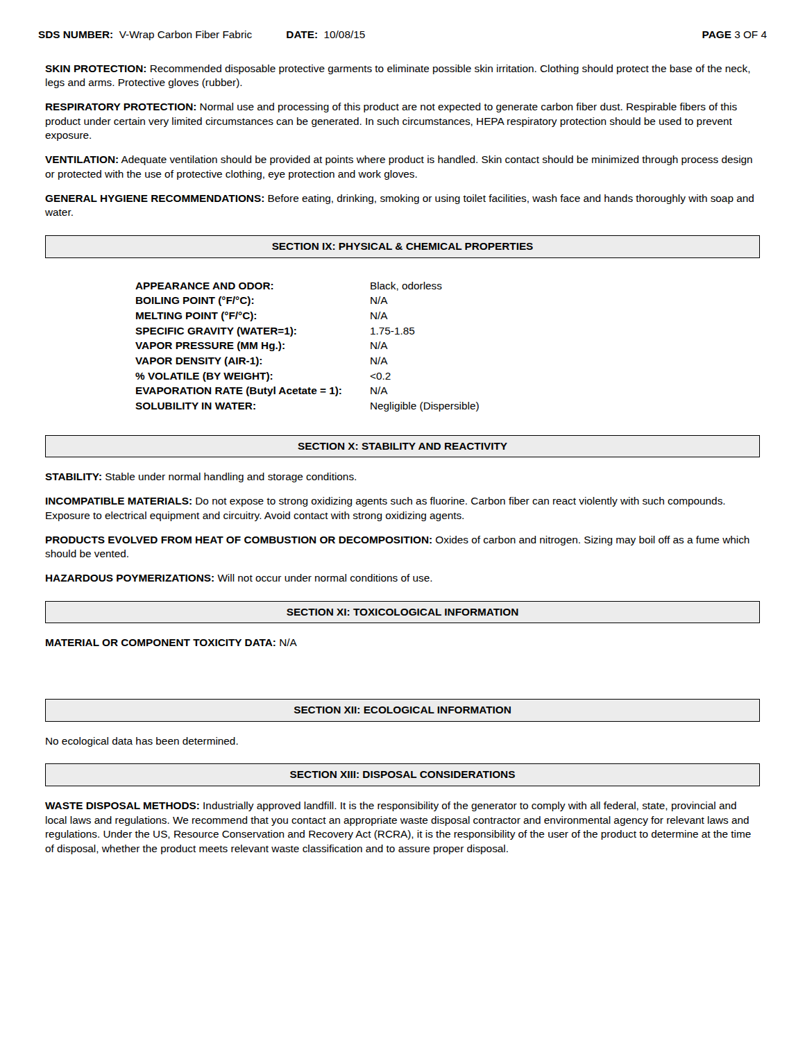SDS NUMBER: V-Wrap Carbon Fiber Fabric DATE: 10/08/15
PAGE 3 OF 4
SKIN PROTECTION: Recommended disposable protective garments to eliminate possible skin irritation. Clothing should protect the base of the neck, legs and arms. Protective gloves (rubber).
RESPIRATORY PROTECTION: Normal use and processing of this product are not expected to generate carbon fiber dust. Respirable fibers of this product under certain very limited circumstances can be generated. In such circumstances, HEPA respiratory protection should be used to prevent exposure.
VENTILATION: Adequate ventilation should be provided at points where product is handled. Skin contact should be minimized through process design or protected with the use of protective clothing, eye protection and work gloves.
GENERAL HYGIENE RECOMMENDATIONS: Before eating, drinking, smoking or using toilet facilities, wash face and hands thoroughly with soap and water.
SECTION IX: PHYSICAL & CHEMICAL PROPERTIES
| APPEARANCE AND ODOR: | Black, odorless |
| BOILING POINT (°F/°C): | N/A |
| MELTING POINT (°F/°C): | N/A |
| SPECIFIC GRAVITY (WATER=1): | 1.75-1.85 |
| VAPOR PRESSURE (MM Hg.): | N/A |
| VAPOR DENSITY (AIR-1): | N/A |
| % VOLATILE (BY WEIGHT): | <0.2 |
| EVAPORATION RATE (Butyl Acetate = 1): | N/A |
| SOLUBILITY IN WATER: | Negligible (Dispersible) |
SECTION X: STABILITY AND REACTIVITY
STABILITY: Stable under normal handling and storage conditions.
INCOMPATIBLE MATERIALS: Do not expose to strong oxidizing agents such as fluorine. Carbon fiber can react violently with such compounds. Exposure to electrical equipment and circuitry. Avoid contact with strong oxidizing agents.
PRODUCTS EVOLVED FROM HEAT OF COMBUSTION OR DECOMPOSITION: Oxides of carbon and nitrogen. Sizing may boil off as a fume which should be vented.
HAZARDOUS POYMERIZATIONS: Will not occur under normal conditions of use.
SECTION XI: TOXICOLOGICAL INFORMATION
MATERIAL OR COMPONENT TOXICITY DATA: N/A
SECTION XII: ECOLOGICAL INFORMATION
No ecological data has been determined.
SECTION XIII: DISPOSAL CONSIDERATIONS
WASTE DISPOSAL METHODS: Industrially approved landfill. It is the responsibility of the generator to comply with all federal, state, provincial and local laws and regulations. We recommend that you contact an appropriate waste disposal contractor and environmental agency for relevant laws and regulations. Under the US, Resource Conservation and Recovery Act (RCRA), it is the responsibility of the user of the product to determine at the time of disposal, whether the product meets relevant waste classification and to assure proper disposal.